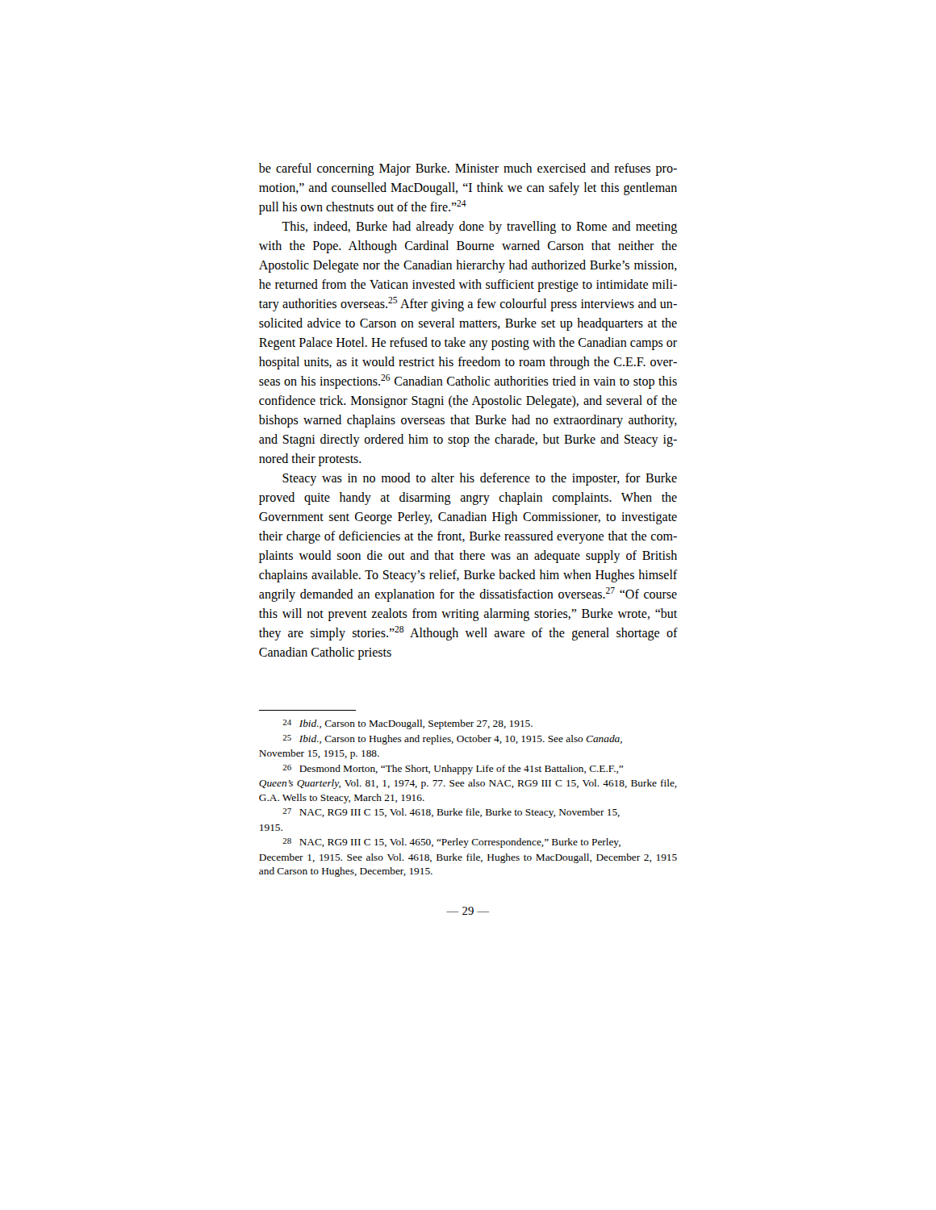be careful concerning Major Burke. Minister much exercised and refuses promotion,” and counselled MacDougall, “I think we can safely let this gentleman pull his own chestnuts out of the fire.”24
This, indeed, Burke had already done by travelling to Rome and meeting with the Pope. Although Cardinal Bourne warned Carson that neither the Apostolic Delegate nor the Canadian hierarchy had authorized Burke’s mission, he returned from the Vatican invested with sufficient prestige to intimidate military authorities overseas.25 After giving a few colourful press interviews and unsolicited advice to Carson on several matters, Burke set up headquarters at the Regent Palace Hotel. He refused to take any posting with the Canadian camps or hospital units, as it would restrict his freedom to roam through the C.E.F. overseas on his inspections.26 Canadian Catholic authorities tried in vain to stop this confidence trick. Monsignor Stagni (the Apostolic Delegate), and several of the bishops warned chaplains overseas that Burke had no extraordinary authority, and Stagni directly ordered him to stop the charade, but Burke and Steacy ignored their protests.
Steacy was in no mood to alter his deference to the imposter, for Burke proved quite handy at disarming angry chaplain complaints. When the Government sent George Perley, Canadian High Commissioner, to investigate their charge of deficiencies at the front, Burke reassured everyone that the complaints would soon die out and that there was an adequate supply of British chaplains available. To Steacy’s relief, Burke backed him when Hughes himself angrily demanded an explanation for the dissatisfaction overseas.27 “Of course this will not prevent zealots from writing alarming stories,” Burke wrote, “but they are simply stories.”28 Although well aware of the general shortage of Canadian Catholic priests
24 Ibid., Carson to MacDougall, September 27, 28, 1915.
25 Ibid., Carson to Hughes and replies, October 4, 10, 1915. See also Canada,
November 15, 1915, p. 188.
26 Desmond Morton, “The Short, Unhappy Life of the 41st Battalion, C.E.F.,”
Queen’s Quarterly, Vol. 81, 1, 1974, p. 77. See also NAC, RG9 III C 15, Vol. 4618, Burke file, G.A. Wells to Steacy, March 21, 1916.
27 NAC, RG9 III C 15, Vol. 4618, Burke file, Burke to Steacy, November 15,
1915.
28 NAC, RG9 III C 15, Vol. 4650, “Perley Correspondence,” Burke to Perley,
December 1, 1915. See also Vol. 4618, Burke file, Hughes to MacDougall, December 2, 1915 and Carson to Hughes, December, 1915.
— 29 —